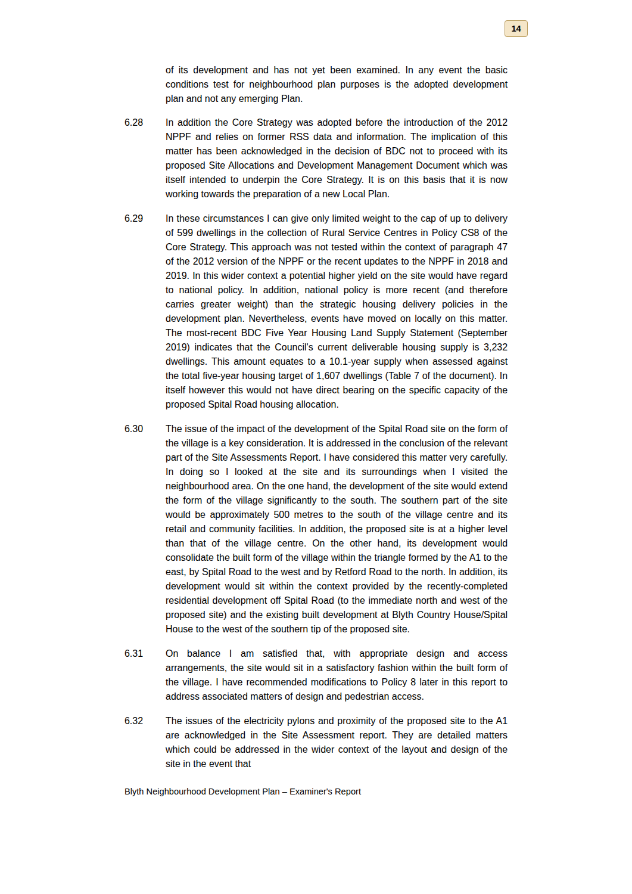14
of its development and has not yet been examined. In any event the basic conditions test for neighbourhood plan purposes is the adopted development plan and not any emerging Plan.
6.28 In addition the Core Strategy was adopted before the introduction of the 2012 NPPF and relies on former RSS data and information. The implication of this matter has been acknowledged in the decision of BDC not to proceed with its proposed Site Allocations and Development Management Document which was itself intended to underpin the Core Strategy. It is on this basis that it is now working towards the preparation of a new Local Plan.
6.29 In these circumstances I can give only limited weight to the cap of up to delivery of 599 dwellings in the collection of Rural Service Centres in Policy CS8 of the Core Strategy. This approach was not tested within the context of paragraph 47 of the 2012 version of the NPPF or the recent updates to the NPPF in 2018 and 2019. In this wider context a potential higher yield on the site would have regard to national policy. In addition, national policy is more recent (and therefore carries greater weight) than the strategic housing delivery policies in the development plan. Nevertheless, events have moved on locally on this matter. The most-recent BDC Five Year Housing Land Supply Statement (September 2019) indicates that the Council's current deliverable housing supply is 3,232 dwellings. This amount equates to a 10.1-year supply when assessed against the total five-year housing target of 1,607 dwellings (Table 7 of the document). In itself however this would not have direct bearing on the specific capacity of the proposed Spital Road housing allocation.
6.30 The issue of the impact of the development of the Spital Road site on the form of the village is a key consideration. It is addressed in the conclusion of the relevant part of the Site Assessments Report. I have considered this matter very carefully. In doing so I looked at the site and its surroundings when I visited the neighbourhood area. On the one hand, the development of the site would extend the form of the village significantly to the south. The southern part of the site would be approximately 500 metres to the south of the village centre and its retail and community facilities. In addition, the proposed site is at a higher level than that of the village centre. On the other hand, its development would consolidate the built form of the village within the triangle formed by the A1 to the east, by Spital Road to the west and by Retford Road to the north. In addition, its development would sit within the context provided by the recently-completed residential development off Spital Road (to the immediate north and west of the proposed site) and the existing built development at Blyth Country House/Spital House to the west of the southern tip of the proposed site.
6.31 On balance I am satisfied that, with appropriate design and access arrangements, the site would sit in a satisfactory fashion within the built form of the village. I have recommended modifications to Policy 8 later in this report to address associated matters of design and pedestrian access.
6.32 The issues of the electricity pylons and proximity of the proposed site to the A1 are acknowledged in the Site Assessment report. They are detailed matters which could be addressed in the wider context of the layout and design of the site in the event that
Blyth Neighbourhood Development Plan – Examiner's Report